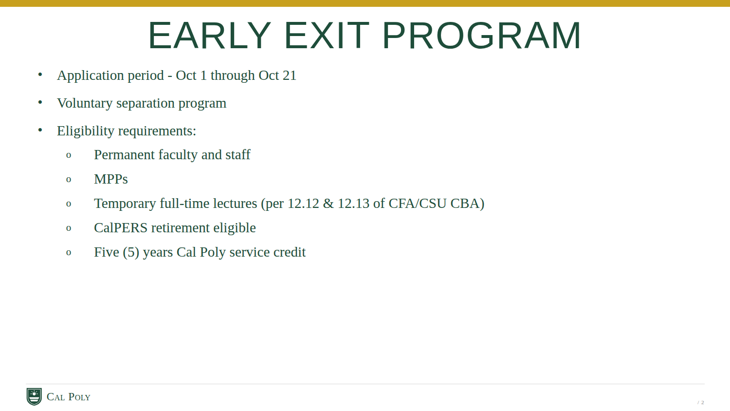Early Exit Program
Application period - Oct 1 through Oct 21
Voluntary separation program
Eligibility requirements:
Permanent faculty and staff
MPPs
Temporary full-time lectures (per 12.12 & 12.13 of CFA/CSU CBA)
CalPERS retirement eligible
Five (5) years Cal Poly service credit
Cal Poly
/ 2